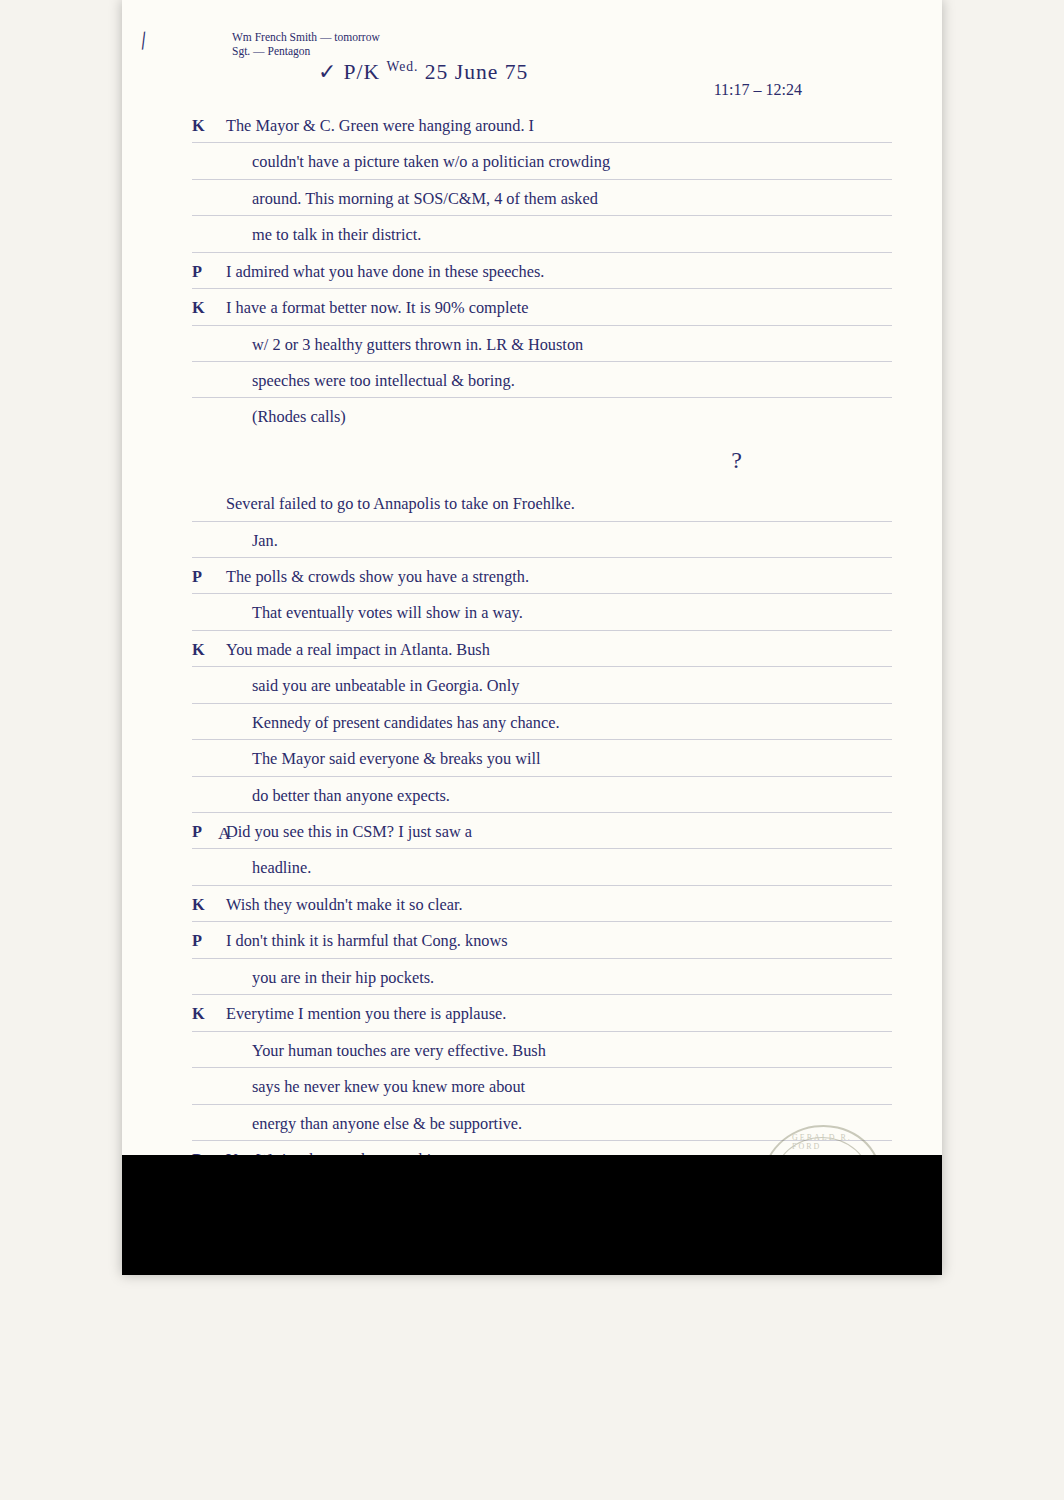/
Wm French Smith — tomorrow
Sgt. — Pentagon
✓ P/K Wed. 25 June 75
11:17 – 12:24
K The Mayor & C. Green were hanging around. I
couldn't have a picture taken w/o a politician crowding
around. This morning at SOS/C&M, 4 of them asked
me to talk in their district.
P I admired what you have done in these speeches.
K I have a format better now. It is 90% complete
w/ 2 or 3 healthy gutters thrown in. LR & Houston
speeches were too intellectual & boring.
(Rhodes calls)
?
Several failed to go to Annapolis to take on Froehlke.
Jan.
P The polls & crowds show you have a strength.
That eventually votes will show in a way.
K You made a real impact in Atlanta. Bush
said you are unbeatable in Georgia. Only
Kennedy of present candidates has any chance.
The Mayor said everyone & breaks you will
do better than anyone expects.
AP Did you see this in CSM? I just saw a
headline.
K Wish they wouldn't make it so clear.
P I don't think it is harmful that Cong. knows
you are in their hip pockets.
K Everytime I mention you there is applause.
Your human touches are very effective. Bush
says he never knew you knew more about
energy than anyone else & be supportive.
P You We just have to keep pushing.
K Yes. The expression now is of chairman.
DECLASSIFIED
E.O. 12958, SEC. 3.5
NSC MEMO, 11/24/98, STATE DEPT. GUIDELINES State Review 3/9/04
BY JM NARA DATE 5/24/04
GERALD R. FORD
LIBRARY